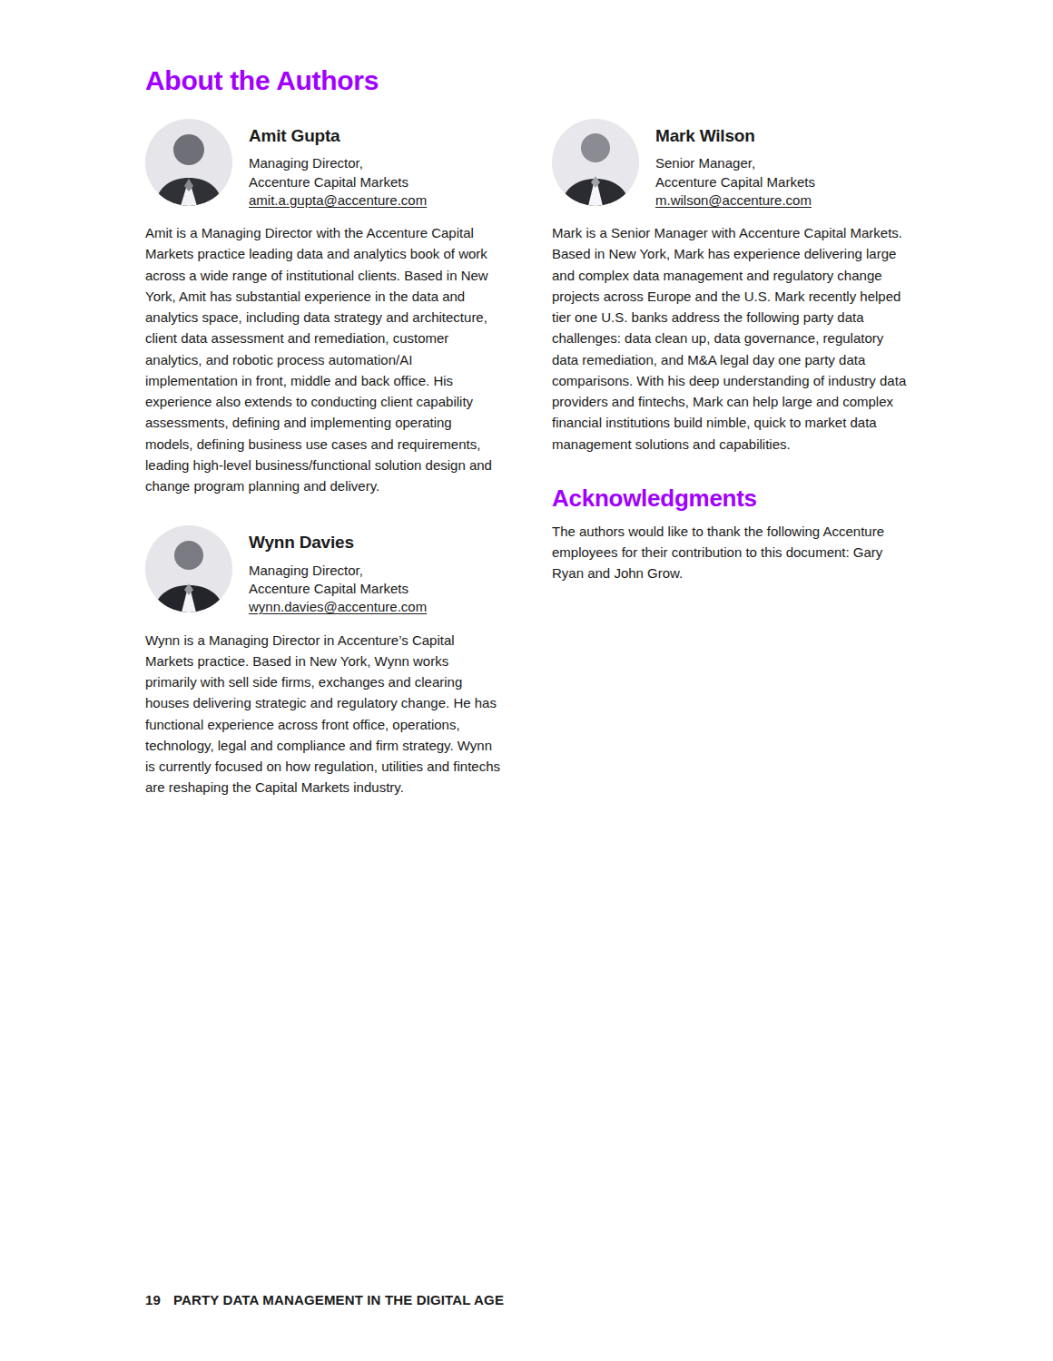About the Authors
Amit Gupta
Managing Director,
Accenture Capital Markets
amit.a.gupta@accenture.com
Amit is a Managing Director with the Accenture Capital Markets practice leading data and analytics book of work across a wide range of institutional clients. Based in New York, Amit has substantial experience in the data and analytics space, including data strategy and architecture, client data assessment and remediation, customer analytics, and robotic process automation/AI implementation in front, middle and back office. His experience also extends to conducting client capability assessments, defining and implementing operating models, defining business use cases and requirements, leading high-level business/functional solution design and change program planning and delivery.
Wynn Davies
Managing Director,
Accenture Capital Markets
wynn.davies@accenture.com
Wynn is a Managing Director in Accenture’s Capital Markets practice. Based in New York, Wynn works primarily with sell side firms, exchanges and clearing houses delivering strategic and regulatory change. He has functional experience across front office, operations, technology, legal and compliance and firm strategy. Wynn is currently focused on how regulation, utilities and fintechs are reshaping the Capital Markets industry.
Mark Wilson
Senior Manager,
Accenture Capital Markets
m.wilson@accenture.com
Mark is a Senior Manager with Accenture Capital Markets. Based in New York, Mark has experience delivering large and complex data management and regulatory change projects across Europe and the U.S. Mark recently helped tier one U.S. banks address the following party data challenges: data clean up, data governance, regulatory data remediation, and M&A legal day one party data comparisons. With his deep understanding of industry data providers and fintechs, Mark can help large and complex financial institutions build nimble, quick to market data management solutions and capabilities.
Acknowledgments
The authors would like to thank the following Accenture employees for their contribution to this document: Gary Ryan and John Grow.
19 Party Data Management in the Digital Age